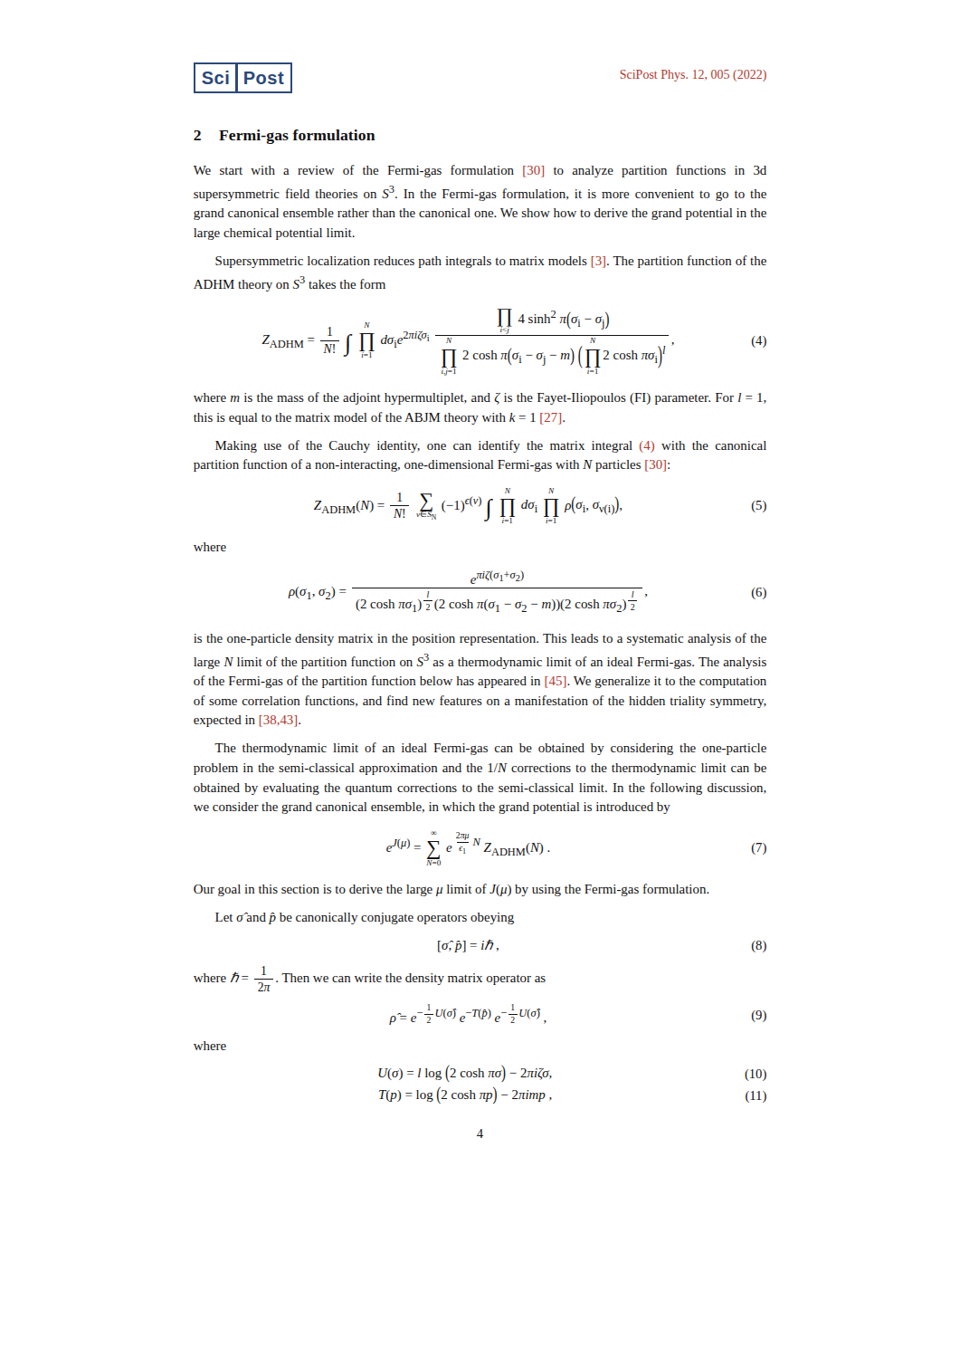Sci Post
SciPost Phys. 12, 005 (2022)
2 Fermi-gas formulation
We start with a review of the Fermi-gas formulation [30] to analyze partition functions in 3d supersymmetric field theories on S3. In the Fermi-gas formulation, it is more convenient to go to the grand canonical ensemble rather than the canonical one. We show how to derive the grand potential in the large chemical potential limit.
Supersymmetric localization reduces path integrals to matrix models [3]. The partition function of the ADHM theory on S3 takes the form
ZADHM = 1 N! ∫ N∏i=1 dσi e2πiζσi ∏i<j 4 sinh2 π(σi − σj) N∏i,j=1 2 cosh π(σi − σj − m) (N∏i=12 cosh πσi)l ,
(4)
where m is the mass of the adjoint hypermultiplet, and ζ is the Fayet-Iliopoulos (FI) parameter. For l = 1, this is equal to the matrix model of the ABJM theory with k = 1 [27].
Making use of the Cauchy identity, one can identify the matrix integral (4) with the canonical partition function of a non-interacting, one-dimensional Fermi-gas with N particles [30]:
ZADHM(N) = 1 N! ∑ν∈SN (−1)ϵ(ν) ∫ N∏i=1 dσi N∏i=1 ρ(σi, σν(i)),
(5)
where
ρ(σ1, σ2) = eπiζ(σ1+σ2) (2 cosh πσ1)l 2(2 cosh π(σ1 − σ2 − m))(2 cosh πσ2)l 2 ,
(6)
is the one-particle density matrix in the position representation. This leads to a systematic analysis of the large N limit of the partition function on S3 as a thermodynamic limit of an ideal Fermi-gas. The analysis of the Fermi-gas of the partition function below has appeared in [45]. We generalize it to the computation of some correlation functions, and find new features on a manifestation of the hidden triality symmetry, expected in [38,43].
The thermodynamic limit of an ideal Fermi-gas can be obtained by considering the one-particle problem in the semi-classical approximation and the 1/N corrections to the thermodynamic limit can be obtained by evaluating the quantum corrections to the semi-classical limit. In the following discussion, we consider the grand canonical ensemble, in which the grand potential is introduced by
eJ(μ) = ∞∑N=0 e2πμ ϵ1 N ZADHM(N) .
(7)
Our goal in this section is to derive the large μ limit of J(μ) by using the Fermi-gas formulation.
Let σ̂ and p̂ be canonically conjugate operators obeying
[σ̂, p̂] = iℏ ,
(8)
where ℏ = 12π. Then we can write the density matrix operator as
ρ̂ = e−12 U(σ̂) e−T(p̂) e−12 U(σ̂) ,
(9)
where
U(σ) = l log (2 cosh πσ) − 2πiζσ,
(10)
T(p) = log (2 cosh πp) − 2πimp ,
(11)
4